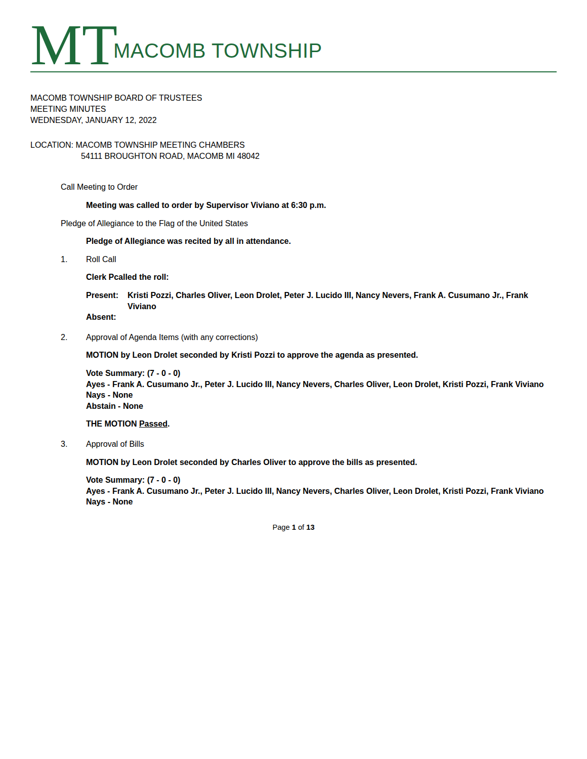MT
MACOMB TOWNSHIP
MACOMB TOWNSHIP BOARD OF TRUSTEES
MEETING MINUTES
WEDNESDAY, JANUARY 12, 2022
LOCATION: MACOMB TOWNSHIP MEETING CHAMBERS
54111 BROUGHTON ROAD, MACOMB MI 48042
Call Meeting to Order
Meeting was called to order by Supervisor Viviano at 6:30 p.m.
Pledge of Allegiance to the Flag of the United States
Pledge of Allegiance was recited by all in attendance.
Roll Call
Clerk Pcalled the roll:
| Present: | Kristi Pozzi, Charles Oliver, Leon Drolet, Peter J. Lucido III, Nancy Nevers, Frank A. Cusumano Jr., Frank Viviano |
| Absent: | |
Approval of Agenda Items (with any corrections)
MOTION by Leon Drolet seconded by Kristi Pozzi to approve the agenda as presented.
Vote Summary: (7 - 0 - 0)
Ayes - Frank A. Cusumano Jr., Peter J. Lucido III, Nancy Nevers, Charles Oliver, Leon Drolet, Kristi Pozzi, Frank Viviano
Nays - None
Abstain - None
THE MOTION Passed.
Approval of Bills
MOTION by Leon Drolet seconded by Charles Oliver to approve the bills as presented.
Vote Summary: (7 - 0 - 0)
Ayes - Frank A. Cusumano Jr., Peter J. Lucido III, Nancy Nevers, Charles Oliver, Leon Drolet, Kristi Pozzi, Frank Viviano
Nays - None
Page 1 of 13